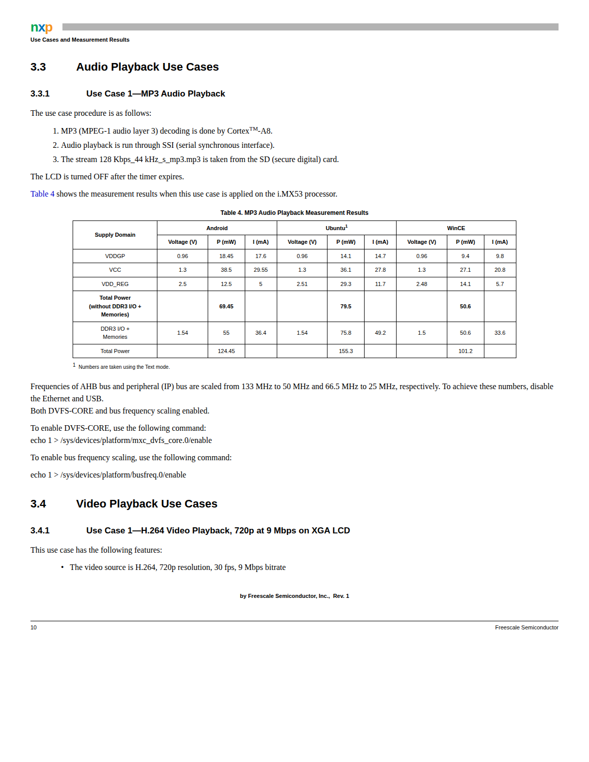nxp
Use Cases and Measurement Results
3.3 Audio Playback Use Cases
3.3.1 Use Case 1—MP3 Audio Playback
The use case procedure is as follows:
MP3 (MPEG-1 audio layer 3) decoding is done by CortexTM-A8.
Audio playback is run through SSI (serial synchronous interface).
The stream 128 Kbps_44 kHz_s_mp3.mp3 is taken from the SD (secure digital) card.
The LCD is turned OFF after the timer expires.
Table 4 shows the measurement results when this use case is applied on the i.MX53 processor.
Table 4. MP3 Audio Playback Measurement Results
| Supply Domain | Android | Ubuntu 1 | WinCE |
| --- | --- | --- | --- |
| Voltage (V) | P (mW) | I (mA) | Voltage (V) | P (mW) | I (mA) | Voltage (V) | P (mW) | I (mA) |
| VDDGP | 0.96 | 18.45 | 17.6 | 0.96 | 14.1 | 14.7 | 0.96 | 9.4 | 9.8 |
| VCC | 1.3 | 38.5 | 29.55 | 1.3 | 36.1 | 27.8 | 1.3 | 27.1 | 20.8 |
| VDD_REG | 2.5 | 12.5 | 5 | 2.51 | 29.3 | 11.7 | 2.48 | 14.1 | 5.7 |
| Total Power (without DDR3 I/O + Memories) | | 69.45 | | | 79.5 | | | 50.6 | |
| DDR3 I/O + Memories | 1.54 | 55 | 36.4 | 1.54 | 75.8 | 49.2 | 1.5 | 50.6 | 33.6 |
| Total Power | | 124.45 | | | 155.3 | | | 101.2 | |
1 Numbers are taken using the Text mode.
Frequencies of AHB bus and peripheral (IP) bus are scaled from 133 MHz to 50 MHz and 66.5 MHz to 25 MHz, respectively. To achieve these numbers, disable the Ethernet and USB.
Both DVFS-CORE and bus frequency scaling enabled.
To enable DVFS-CORE, use the following command:
echo 1 > /sys/devices/platform/mxc_dvfs_core.0/enable
To enable bus frequency scaling, use the following command:
echo 1 > /sys/devices/platform/busfreq.0/enable
3.4 Video Playback Use Cases
3.4.1 Use Case 1—H.264 Video Playback, 720p at 9 Mbps on XGA LCD
This use case has the following features:
The video source is H.264, 720p resolution, 30 fps, 9 Mbps bitrate
by Freescale Semiconductor, Inc., Rev. 1
10 Freescale Semiconductor